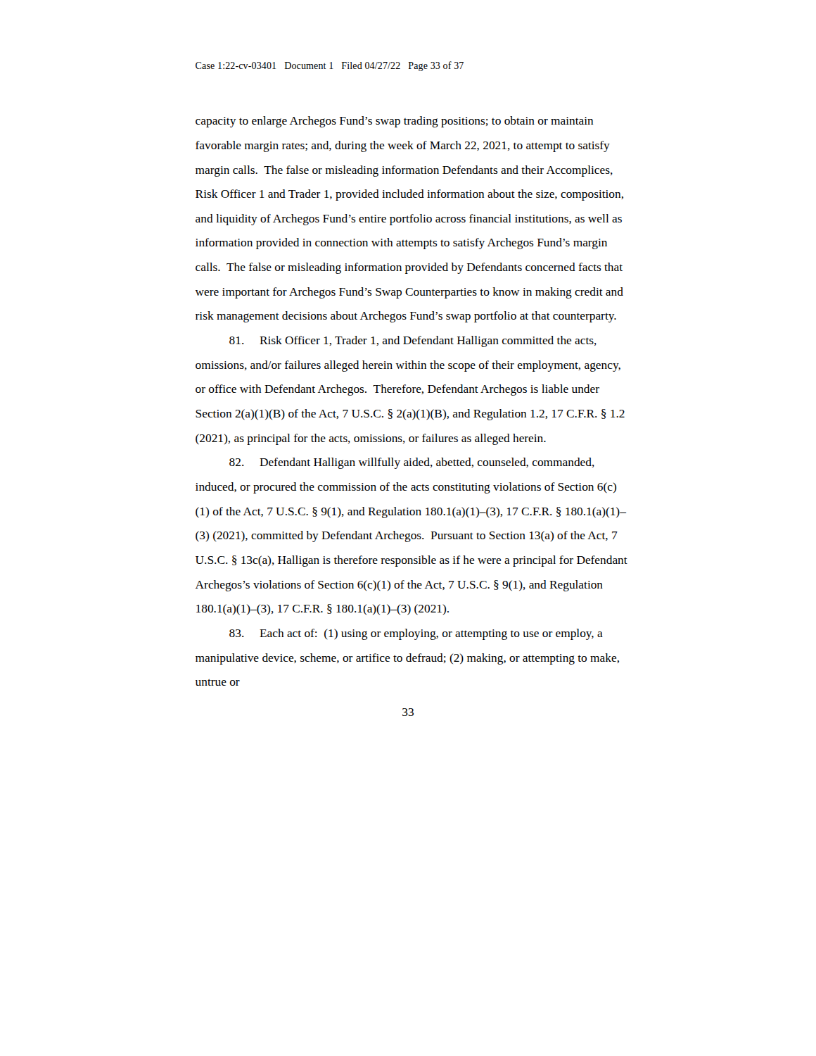Case 1:22-cv-03401 Document 1 Filed 04/27/22 Page 33 of 37
capacity to enlarge Archegos Fund’s swap trading positions; to obtain or maintain favorable margin rates; and, during the week of March 22, 2021, to attempt to satisfy margin calls. The false or misleading information Defendants and their Accomplices, Risk Officer 1 and Trader 1, provided included information about the size, composition, and liquidity of Archegos Fund’s entire portfolio across financial institutions, as well as information provided in connection with attempts to satisfy Archegos Fund’s margin calls. The false or misleading information provided by Defendants concerned facts that were important for Archegos Fund’s Swap Counterparties to know in making credit and risk management decisions about Archegos Fund’s swap portfolio at that counterparty.
81. Risk Officer 1, Trader 1, and Defendant Halligan committed the acts, omissions, and/or failures alleged herein within the scope of their employment, agency, or office with Defendant Archegos. Therefore, Defendant Archegos is liable under Section 2(a)(1)(B) of the Act, 7 U.S.C. § 2(a)(1)(B), and Regulation 1.2, 17 C.F.R. § 1.2 (2021), as principal for the acts, omissions, or failures as alleged herein.
82. Defendant Halligan willfully aided, abetted, counseled, commanded, induced, or procured the commission of the acts constituting violations of Section 6(c)(1) of the Act, 7 U.S.C. § 9(1), and Regulation 180.1(a)(1)–(3), 17 C.F.R. § 180.1(a)(1)–(3) (2021), committed by Defendant Archegos. Pursuant to Section 13(a) of the Act, 7 U.S.C. § 13c(a), Halligan is therefore responsible as if he were a principal for Defendant Archegos’s violations of Section 6(c)(1) of the Act, 7 U.S.C. § 9(1), and Regulation 180.1(a)(1)–(3), 17 C.F.R. § 180.1(a)(1)–(3) (2021).
83. Each act of: (1) using or employing, or attempting to use or employ, a manipulative device, scheme, or artifice to defraud; (2) making, or attempting to make, untrue or
33